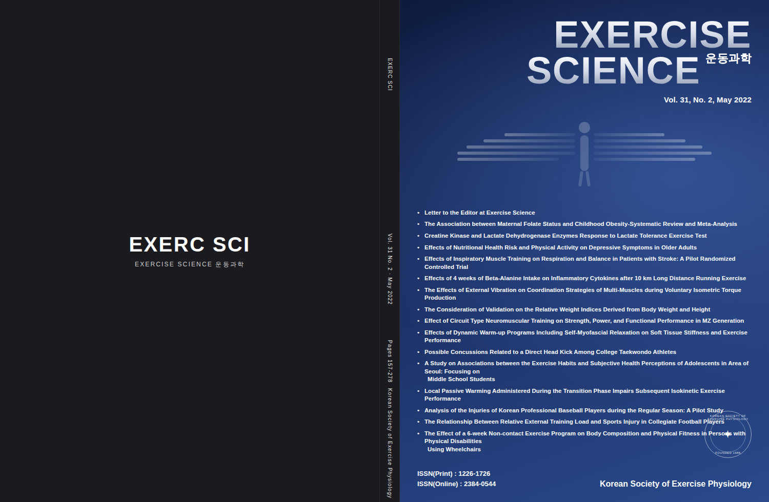EXERC SCI
EXERCISE SCIENCE 운동과학
EXERC SCI Vol. 31 No. 2 · May 2022 Pages 157-278 Korean Society of Exercise Physiology
EXERCISE SCIENCE운동과학
Vol. 31, No. 2, May 2022
Letter to the Editor at Exercise Science
The Association between Maternal Folate Status and Childhood Obesity-Systematic Review and Meta-Analysis
Creatine Kinase and Lactate Dehydrogenase Enzymes Response to Lactate Tolerance Exercise Test
Effects of Nutritional Health Risk and Physical Activity on Depressive Symptoms in Older Adults
Effects of Inspiratory Muscle Training on Respiration and Balance in Patients with Stroke: A Pilot Randomized Controlled Trial
Effects of 4 weeks of Beta-Alanine Intake on Inflammatory Cytokines after 10 km Long Distance Running Exercise
The Effects of External Vibration on Coordination Strategies of Multi-Muscles during Voluntary Isometric Torque Production
The Consideration of Validation on the Relative Weight Indices Derived from Body Weight and Height
Effect of Circuit Type Neuromuscular Training on Strength, Power, and Functional Performance in MZ Generation
Effects of Dynamic Warm-up Programs Including Self-Myofascial Relaxation on Soft Tissue Stiffness and Exercise Performance
Possible Concussions Related to a Direct Head Kick Among College Taekwondo Athletes
A Study on Associations between the Exercise Habits and Subjective Health Perceptions of Adolescents in Area of Seoul: Focusing onMiddle School Students
Local Passive Warming Administered During the Transition Phase Impairs Subsequent Isokinetic Exercise Performance
Analysis of the Injuries of Korean Professional Baseball Players during the Regular Season: A Pilot Study
The Relationship Between Relative External Training Load and Sports Injury in Collegiate Football Players
The Effect of a 6-week Non-contact Exercise Program on Body Composition and Physical Fitness in Persons with Physical DisabilitiesUsing Wheelchairs
KOREAN SOCIETY OF EXERCISE PHYSIOLOGY
✦
FOUNDED 1986
ISSN(Print) : 1226-1726
ISSN(Online) : 2384-0544
Korean Society of Exercise Physiology